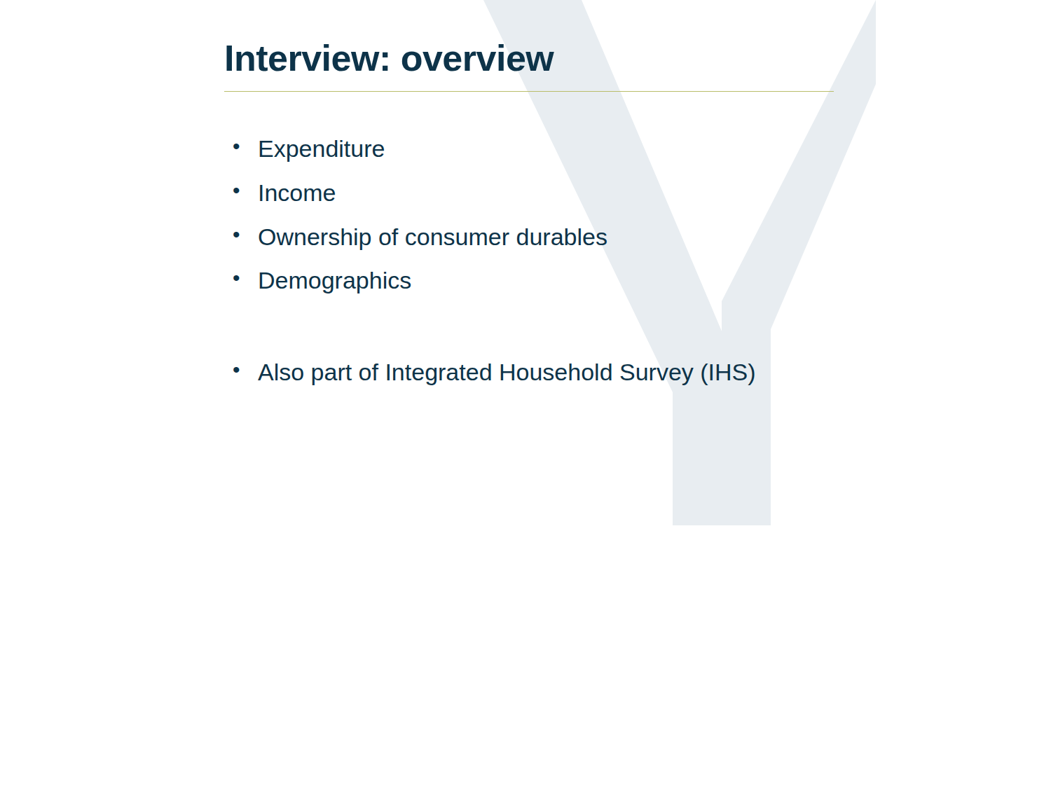Interview: overview
Expenditure
Income
Ownership of consumer durables
Demographics
Also part of Integrated Household Survey (IHS)